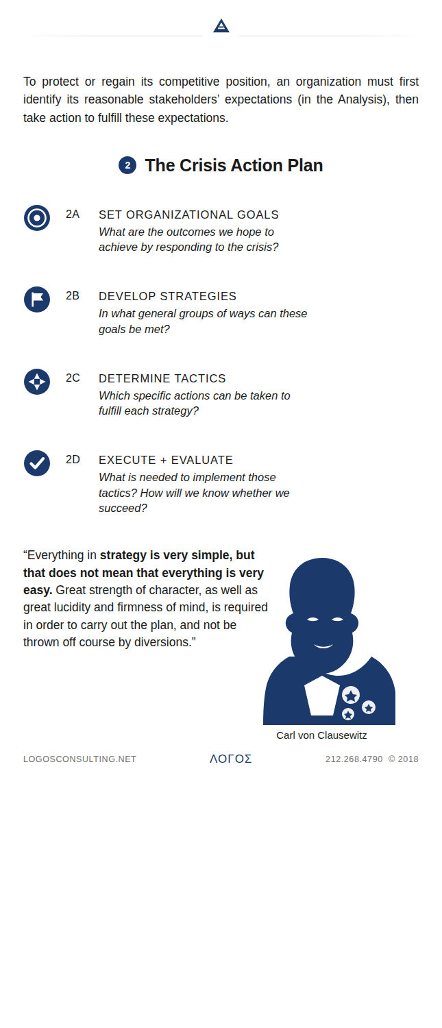To protect or regain its competitive position, an organization must first identify its reasonable stakeholders’ expectations (in the Analysis), then take action to fulfill these expectations.
2
The Crisis Action Plan
2A
Set Organizational Goals
What are the outcomes we hope to achieve by responding to the crisis?
2B
Develop Strategies
In what general groups of ways can these goals be met?
2C
Determine Tactics
Which specific actions can be taken to fulfill each strategy?
2D
Execute + Evaluate
What is needed to implement those tactics? How will we know whether we succeed?
Carl von Clausewitz
“Everything in strategy is very simple, but that does not mean that everything is very easy. Great strength of character, as well as great lucidity and firmness of mind, is required in order to carry out the plan, and not be thrown off course by diversions.”
LOGOSCONSULTING.NET ΛΟΓΟΣ 212.268.4790 © 2018